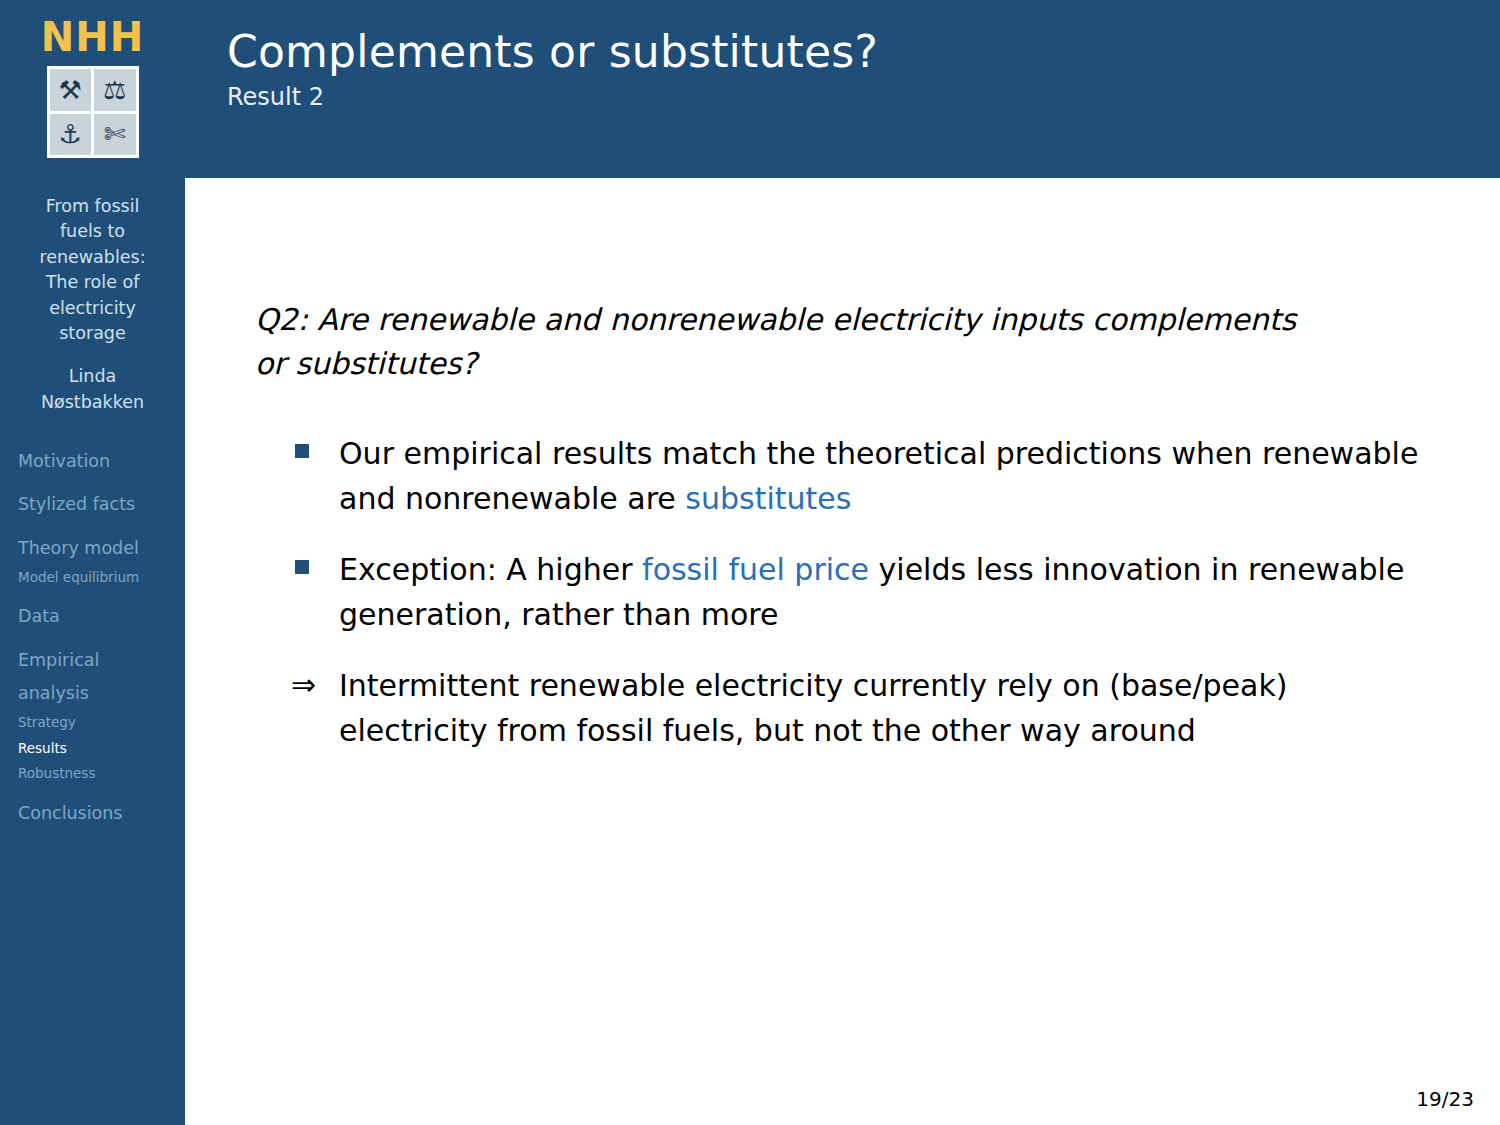NHH
⚒
⚖
⚓
✄
From fossil
fuels to
renewables:
The role of
electricity
storage
Linda
Nøstbakken
Motivation
Stylized facts
Theory model
Model equilibrium
Data
Empirical
analysis
Strategy
Results
Robustness
Conclusions
Complements or substitutes?
Result 2
Q2: Are renewable and nonrenewable electricity inputs complements or substitutes?
Our empirical results match the theoretical predictions when renewable and nonrenewable are substitutes
Exception: A higher fossil fuel price yields less innovation in renewable generation, rather than more
⇒Intermittent renewable electricity currently rely on (base/peak) electricity from fossil fuels, but not the other way around
19/23